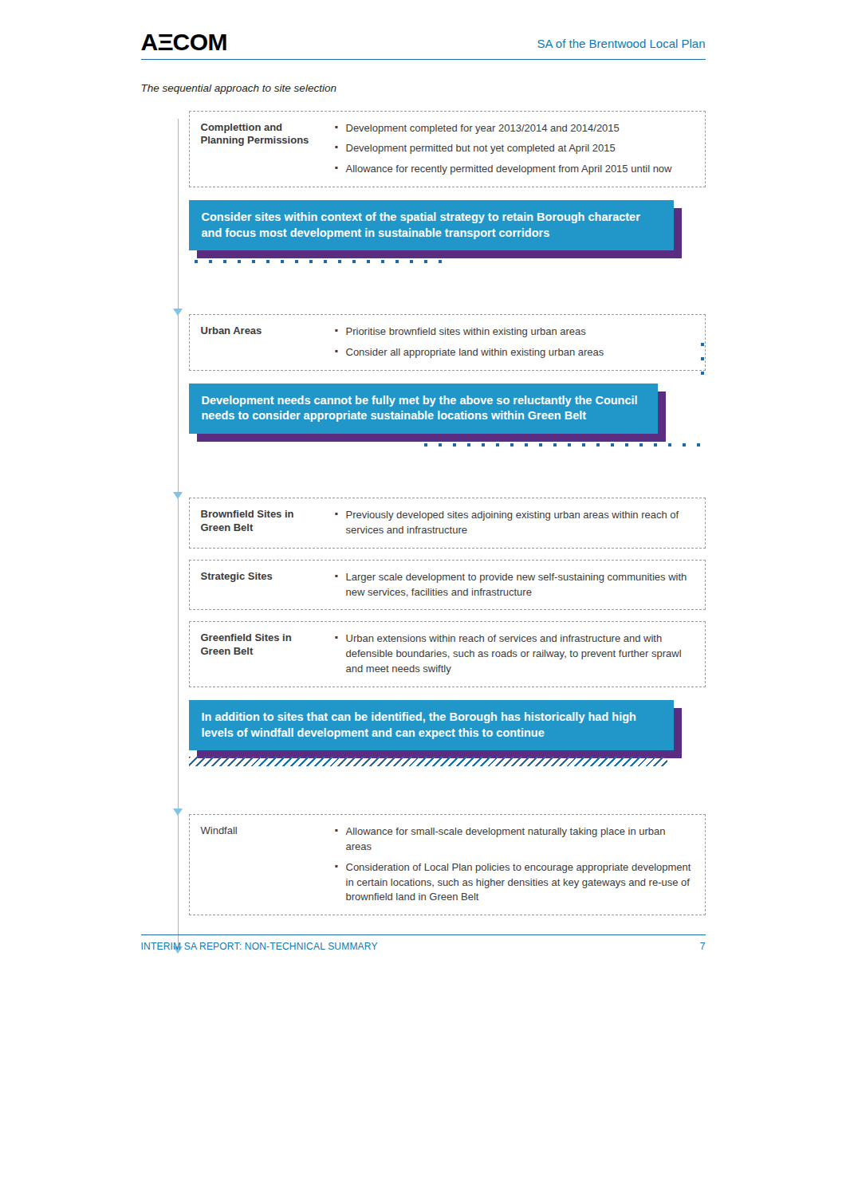AΞCOM
SA of the Brentwood Local Plan
The sequential approach to site selection
Complettion and Planning Permissions
Development completed for year 2013/2014 and 2014/2015
Development permitted but not yet completed at April 2015
Allowance for recently permitted development from April 2015 until now
Consider sites within context of the spatial strategy to retain Borough character and focus most development in sustainable transport corridors
Urban Areas
Prioritise brownfield sites within existing urban areas
Consider all appropriate land within existing urban areas
Development needs cannot be fully met by the above so reluctantly the Council needs to consider appropriate sustainable locations within Green Belt
Brownfield Sites in Green Belt
Previously developed sites adjoining existing urban areas within reach of services and infrastructure
Strategic Sites
Larger scale development to provide new self-sustaining communities with new services, facilities and infrastructure
Greenfield Sites in Green Belt
Urban extensions within reach of services and infrastructure and with defensible boundaries, such as roads or railway, to prevent further sprawl and meet needs swiftly
In addition to sites that can be identified, the Borough has historically had high levels of windfall development and can expect this to continue
Windfall
Allowance for small-scale development naturally taking place in urban areas
Consideration of Local Plan policies to encourage appropriate development in certain locations, such as higher densities at key gateways and re-use of brownfield land in Green Belt
INTERIM SA REPORT: NON-TECHNICAL SUMMARY 7